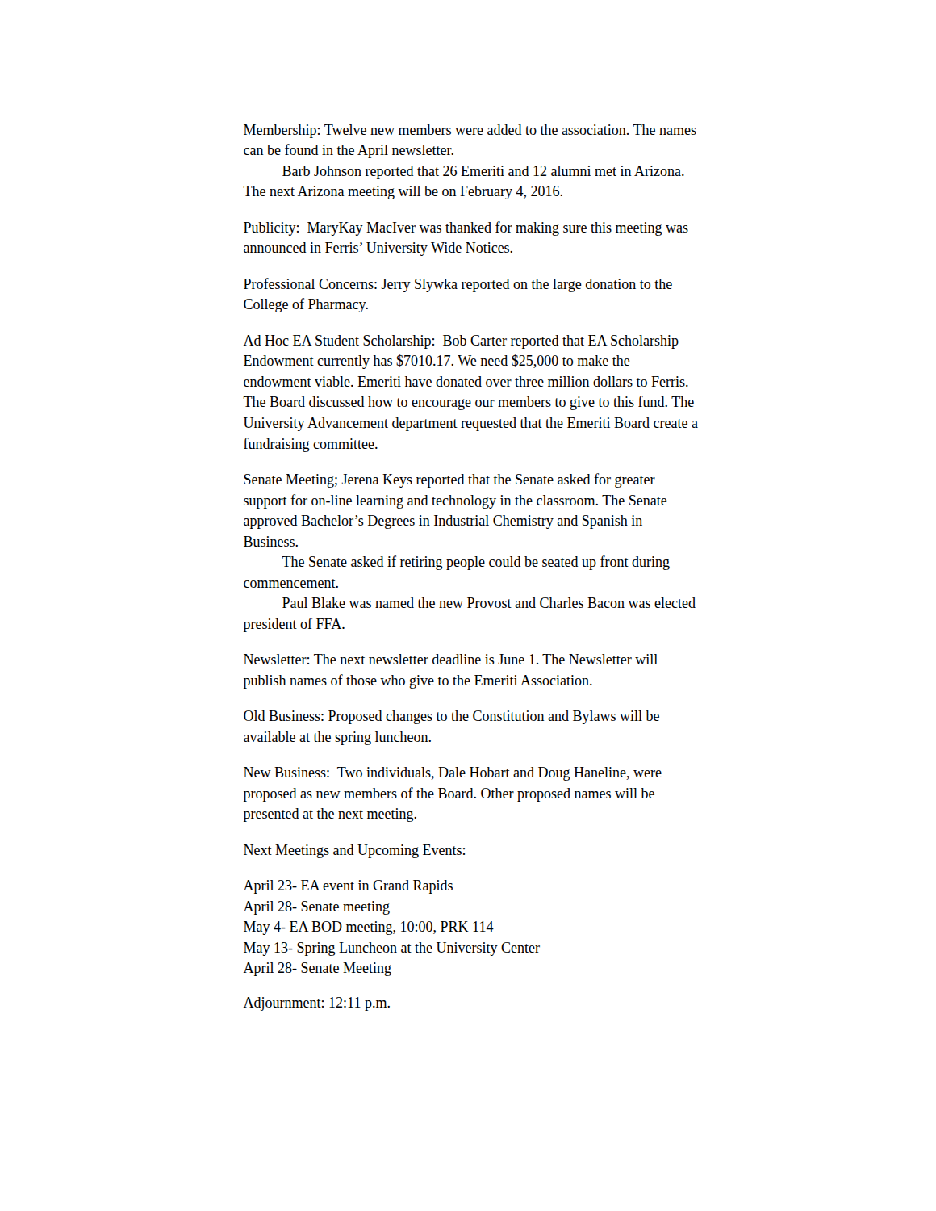Membership: Twelve new members were added to the association. The names can be found in the April newsletter.
Barb Johnson reported that 26 Emeriti and 12 alumni met in Arizona. The next Arizona meeting will be on February 4, 2016.
Publicity: MaryKay MacIver was thanked for making sure this meeting was announced in Ferris’ University Wide Notices.
Professional Concerns: Jerry Slywka reported on the large donation to the College of Pharmacy.
Ad Hoc EA Student Scholarship: Bob Carter reported that EA Scholarship Endowment currently has $7010.17. We need $25,000 to make the endowment viable. Emeriti have donated over three million dollars to Ferris. The Board discussed how to encourage our members to give to this fund. The University Advancement department requested that the Emeriti Board create a fundraising committee.
Senate Meeting; Jerena Keys reported that the Senate asked for greater support for on-line learning and technology in the classroom. The Senate approved Bachelor’s Degrees in Industrial Chemistry and Spanish in Business.
The Senate asked if retiring people could be seated up front during commencement.
Paul Blake was named the new Provost and Charles Bacon was elected president of FFA.
Newsletter: The next newsletter deadline is June 1. The Newsletter will publish names of those who give to the Emeriti Association.
Old Business: Proposed changes to the Constitution and Bylaws will be available at the spring luncheon.
New Business: Two individuals, Dale Hobart and Doug Haneline, were proposed as new members of the Board. Other proposed names will be presented at the next meeting.
Next Meetings and Upcoming Events:
April 23- EA event in Grand Rapids
April 28- Senate meeting
May 4- EA BOD meeting, 10:00, PRK 114
May 13- Spring Luncheon at the University Center
April 28- Senate Meeting
Adjournment: 12:11 p.m.